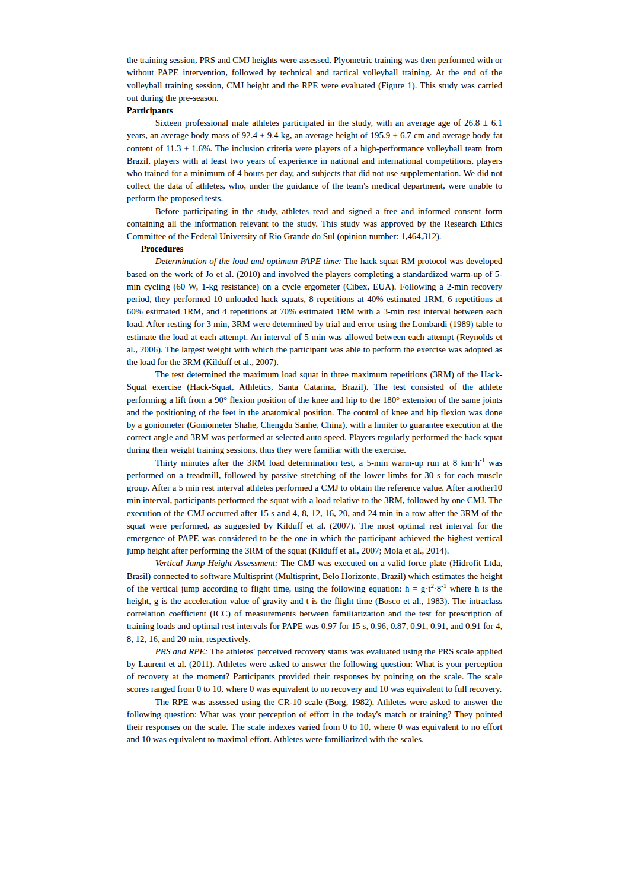the training session, PRS and CMJ heights were assessed. Plyometric training was then performed with or without PAPE intervention, followed by technical and tactical volleyball training. At the end of the volleyball training session, CMJ height and the RPE were evaluated (Figure 1). This study was carried out during the pre-season.
Participants
Sixteen professional male athletes participated in the study, with an average age of 26.8 ± 6.1 years, an average body mass of 92.4 ± 9.4 kg, an average height of 195.9 ± 6.7 cm and average body fat content of 11.3 ± 1.6%. The inclusion criteria were players of a high-performance volleyball team from Brazil, players with at least two years of experience in national and international competitions, players who trained for a minimum of 4 hours per day, and subjects that did not use supplementation. We did not collect the data of athletes, who, under the guidance of the team's medical department, were unable to perform the proposed tests.
Before participating in the study, athletes read and signed a free and informed consent form containing all the information relevant to the study. This study was approved by the Research Ethics Committee of the Federal University of Rio Grande do Sul (opinion number: 1,464,312).
Procedures
Determination of the load and optimum PAPE time: The hack squat RM protocol was developed based on the work of Jo et al. (2010) and involved the players completing a standardized warm-up of 5-min cycling (60 W, 1-kg resistance) on a cycle ergometer (Cibex, EUA). Following a 2-min recovery period, they performed 10 unloaded hack squats, 8 repetitions at 40% estimated 1RM, 6 repetitions at 60% estimated 1RM, and 4 repetitions at 70% estimated 1RM with a 3-min rest interval between each load. After resting for 3 min, 3RM were determined by trial and error using the Lombardi (1989) table to estimate the load at each attempt. An interval of 5 min was allowed between each attempt (Reynolds et al., 2006). The largest weight with which the participant was able to perform the exercise was adopted as the load for the 3RM (Kilduff et al., 2007).
The test determined the maximum load squat in three maximum repetitions (3RM) of the Hack-Squat exercise (Hack-Squat, Athletics, Santa Catarina, Brazil). The test consisted of the athlete performing a lift from a 90° flexion position of the knee and hip to the 180° extension of the same joints and the positioning of the feet in the anatomical position. The control of knee and hip flexion was done by a goniometer (Goniometer Shahe, Chengdu Sanhe, China), with a limiter to guarantee execution at the correct angle and 3RM was performed at selected auto speed. Players regularly performed the hack squat during their weight training sessions, thus they were familiar with the exercise.
Thirty minutes after the 3RM load determination test, a 5-min warm-up run at 8 km·h-1 was performed on a treadmill, followed by passive stretching of the lower limbs for 30 s for each muscle group. After a 5 min rest interval athletes performed a CMJ to obtain the reference value. After another10 min interval, participants performed the squat with a load relative to the 3RM, followed by one CMJ. The execution of the CMJ occurred after 15 s and 4, 8, 12, 16, 20, and 24 min in a row after the 3RM of the squat were performed, as suggested by Kilduff et al. (2007). The most optimal rest interval for the emergence of PAPE was considered to be the one in which the participant achieved the highest vertical jump height after performing the 3RM of the squat (Kilduff et al., 2007; Mola et al., 2014).
Vertical Jump Height Assessment: The CMJ was executed on a valid force plate (Hidrofit Ltda, Brasil) connected to software Multisprint (Multisprint, Belo Horizonte, Brazil) which estimates the height of the vertical jump according to flight time, using the following equation: h = g·t2·8-1 where h is the height, g is the acceleration value of gravity and t is the flight time (Bosco et al., 1983). The intraclass correlation coefficient (ICC) of measurements between familiarization and the test for prescription of training loads and optimal rest intervals for PAPE was 0.97 for 15 s, 0.96, 0.87, 0.91, 0.91, and 0.91 for 4, 8, 12, 16, and 20 min, respectively.
PRS and RPE: The athletes' perceived recovery status was evaluated using the PRS scale applied by Laurent et al. (2011). Athletes were asked to answer the following question: What is your perception of recovery at the moment? Participants provided their responses by pointing on the scale. The scale scores ranged from 0 to 10, where 0 was equivalent to no recovery and 10 was equivalent to full recovery.
The RPE was assessed using the CR-10 scale (Borg, 1982). Athletes were asked to answer the following question: What was your perception of effort in the today's match or training? They pointed their responses on the scale. The scale indexes varied from 0 to 10, where 0 was equivalent to no effort and 10 was equivalent to maximal effort. Athletes were familiarized with the scales.